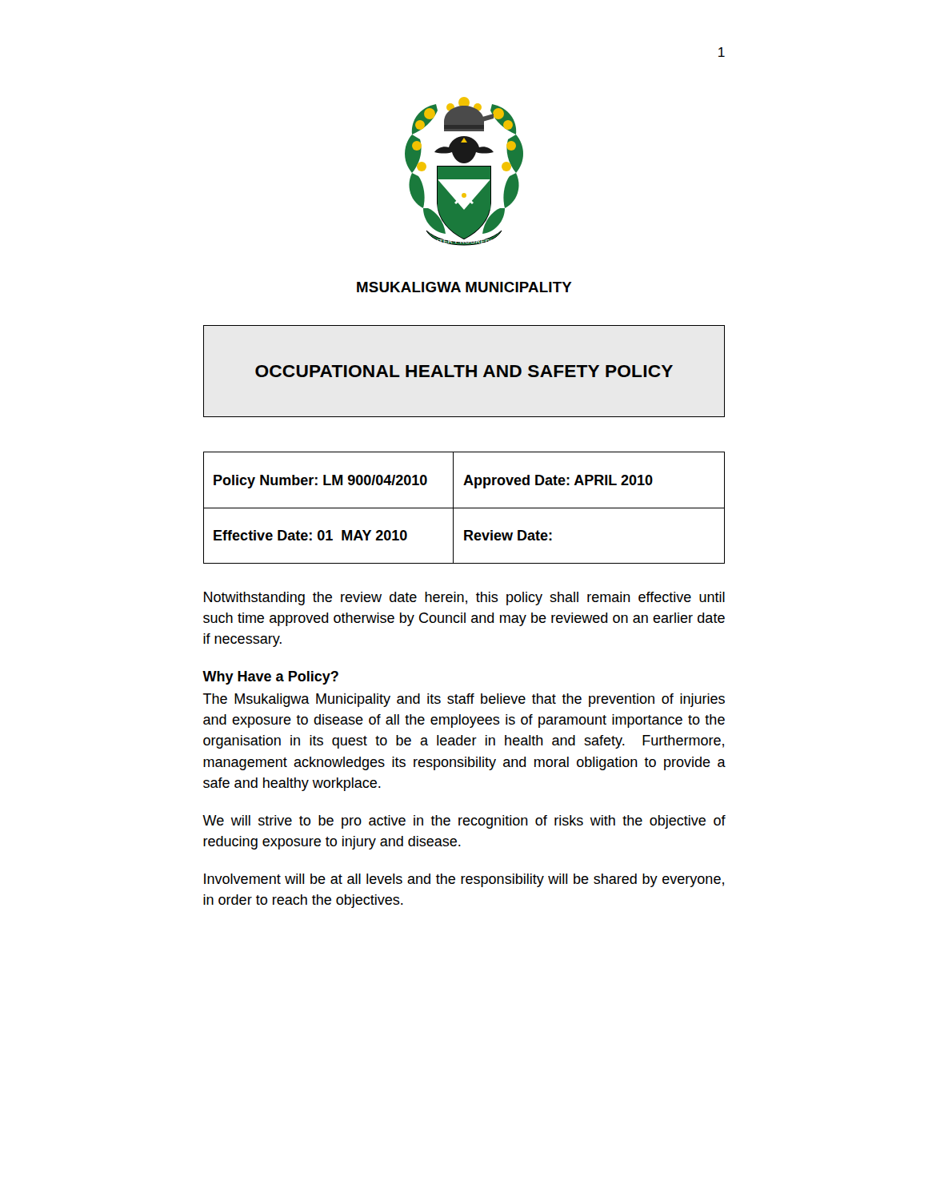1
UTILITER PROGREDIENS
MSUKALIGWA MUNICIPALITY
OCCUPATIONAL HEALTH AND SAFETY POLICY
| Policy Number: LM 900/04/2010 | Approved Date: APRIL 2010 |
| Effective Date: 01 MAY 2010 | Review Date: |
Notwithstanding the review date herein, this policy shall remain effective until such time approved otherwise by Council and may be reviewed on an earlier date if necessary.
Why Have a Policy?
The Msukaligwa Municipality and its staff believe that the prevention of injuries and exposure to disease of all the employees is of paramount importance to the organisation in its quest to be a leader in health and safety. Furthermore, management acknowledges its responsibility and moral obligation to provide a safe and healthy workplace.
We will strive to be pro active in the recognition of risks with the objective of reducing exposure to injury and disease.
Involvement will be at all levels and the responsibility will be shared by everyone, in order to reach the objectives.